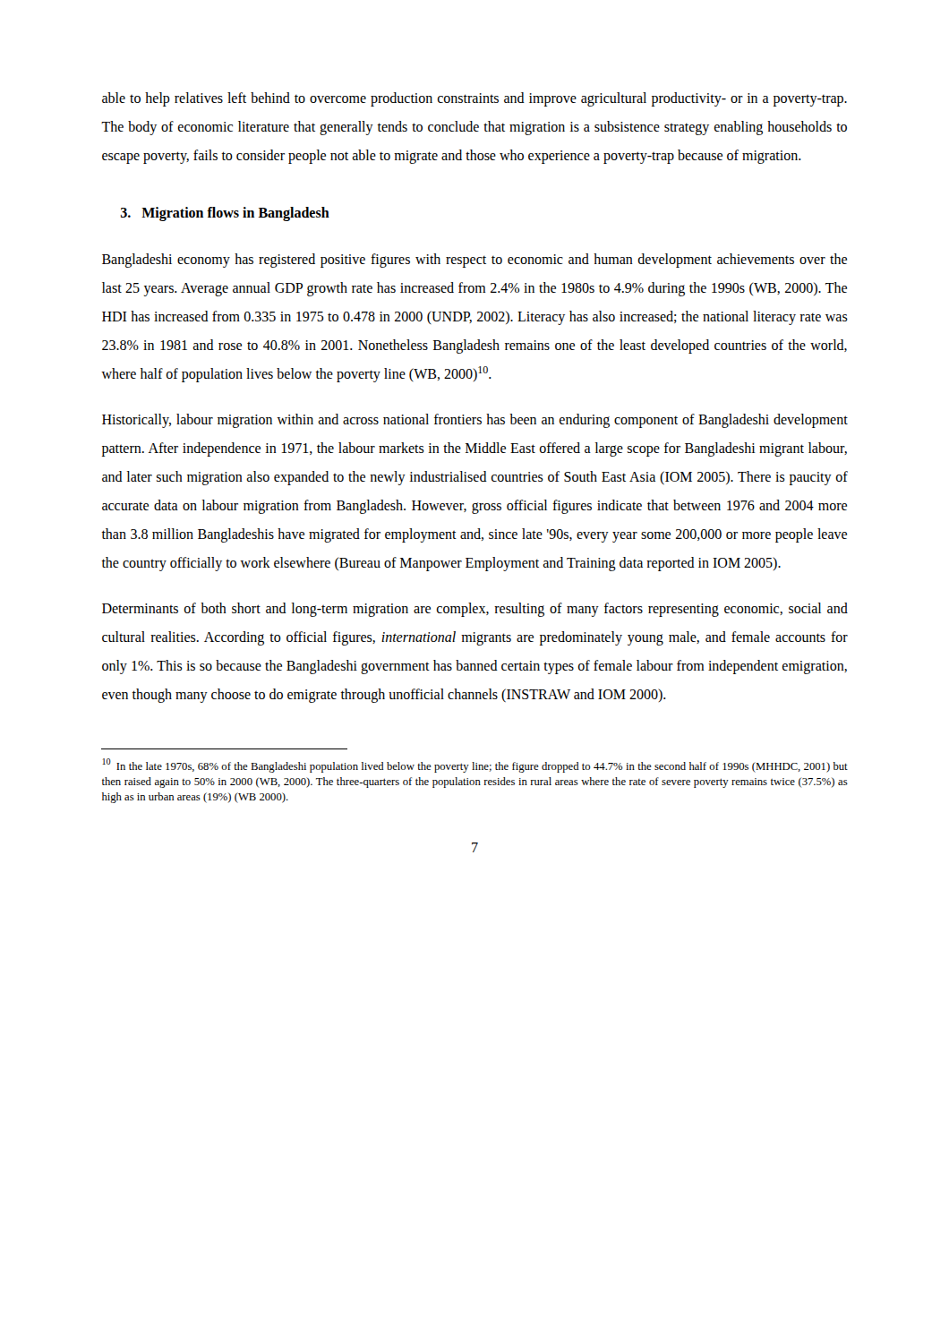able to help relatives left behind to overcome production constraints and improve agricultural productivity- or in a poverty-trap. The body of economic literature that generally tends to conclude that migration is a subsistence strategy enabling households to escape poverty, fails to consider people not able to migrate and those who experience a poverty-trap because of migration.
3. Migration flows in Bangladesh
Bangladeshi economy has registered positive figures with respect to economic and human development achievements over the last 25 years. Average annual GDP growth rate has increased from 2.4% in the 1980s to 4.9% during the 1990s (WB, 2000). The HDI has increased from 0.335 in 1975 to 0.478 in 2000 (UNDP, 2002). Literacy has also increased; the national literacy rate was 23.8% in 1981 and rose to 40.8% in 2001. Nonetheless Bangladesh remains one of the least developed countries of the world, where half of population lives below the poverty line (WB, 2000)10.
Historically, labour migration within and across national frontiers has been an enduring component of Bangladeshi development pattern. After independence in 1971, the labour markets in the Middle East offered a large scope for Bangladeshi migrant labour, and later such migration also expanded to the newly industrialised countries of South East Asia (IOM 2005). There is paucity of accurate data on labour migration from Bangladesh. However, gross official figures indicate that between 1976 and 2004 more than 3.8 million Bangladeshis have migrated for employment and, since late '90s, every year some 200,000 or more people leave the country officially to work elsewhere (Bureau of Manpower Employment and Training data reported in IOM 2005).
Determinants of both short and long-term migration are complex, resulting of many factors representing economic, social and cultural realities. According to official figures, international migrants are predominately young male, and female accounts for only 1%. This is so because the Bangladeshi government has banned certain types of female labour from independent emigration, even though many choose to do emigrate through unofficial channels (INSTRAW and IOM 2000).
10 In the late 1970s, 68% of the Bangladeshi population lived below the poverty line; the figure dropped to 44.7% in the second half of 1990s (MHHDC, 2001) but then raised again to 50% in 2000 (WB, 2000). The three-quarters of the population resides in rural areas where the rate of severe poverty remains twice (37.5%) as high as in urban areas (19%) (WB 2000).
7